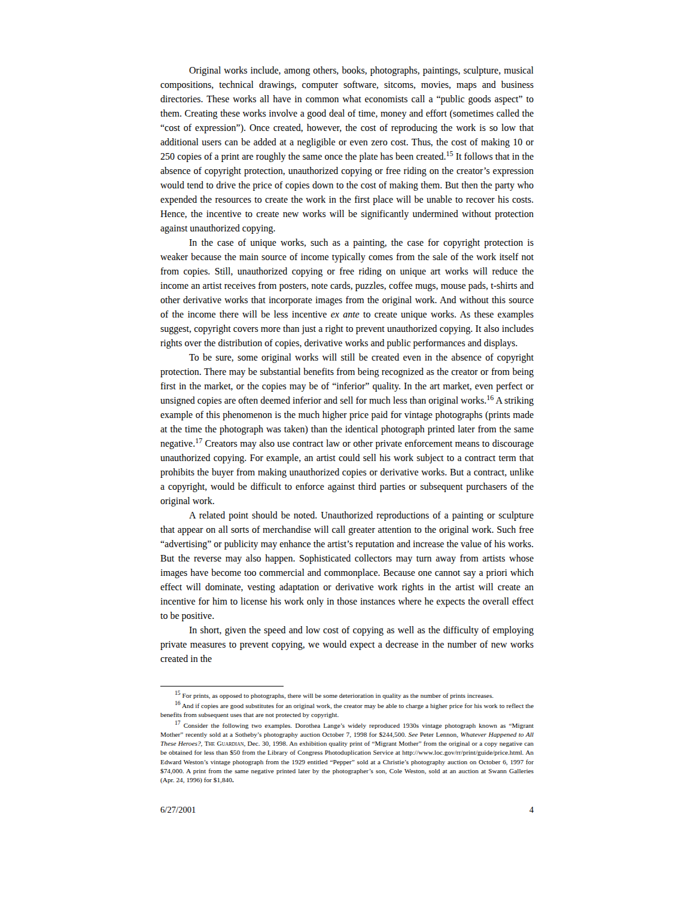Original works include, among others, books, photographs, paintings, sculpture, musical compositions, technical drawings, computer software, sitcoms, movies, maps and business directories. These works all have in common what economists call a “public goods aspect” to them. Creating these works involve a good deal of time, money and effort (sometimes called the “cost of expression”). Once created, however, the cost of reproducing the work is so low that additional users can be added at a negligible or even zero cost. Thus, the cost of making 10 or 250 copies of a print are roughly the same once the plate has been created.15 It follows that in the absence of copyright protection, unauthorized copying or free riding on the creator’s expression would tend to drive the price of copies down to the cost of making them. But then the party who expended the resources to create the work in the first place will be unable to recover his costs. Hence, the incentive to create new works will be significantly undermined without protection against unauthorized copying.
In the case of unique works, such as a painting, the case for copyright protection is weaker because the main source of income typically comes from the sale of the work itself not from copies. Still, unauthorized copying or free riding on unique art works will reduce the income an artist receives from posters, note cards, puzzles, coffee mugs, mouse pads, t-shirts and other derivative works that incorporate images from the original work. And without this source of the income there will be less incentive ex ante to create unique works. As these examples suggest, copyright covers more than just a right to prevent unauthorized copying. It also includes rights over the distribution of copies, derivative works and public performances and displays.
To be sure, some original works will still be created even in the absence of copyright protection. There may be substantial benefits from being recognized as the creator or from being first in the market, or the copies may be of “inferior” quality. In the art market, even perfect or unsigned copies are often deemed inferior and sell for much less than original works.16 A striking example of this phenomenon is the much higher price paid for vintage photographs (prints made at the time the photograph was taken) than the identical photograph printed later from the same negative.17 Creators may also use contract law or other private enforcement means to discourage unauthorized copying. For example, an artist could sell his work subject to a contract term that prohibits the buyer from making unauthorized copies or derivative works. But a contract, unlike a copyright, would be difficult to enforce against third parties or subsequent purchasers of the original work.
A related point should be noted. Unauthorized reproductions of a painting or sculpture that appear on all sorts of merchandise will call greater attention to the original work. Such free “advertising” or publicity may enhance the artist’s reputation and increase the value of his works. But the reverse may also happen. Sophisticated collectors may turn away from artists whose images have become too commercial and commonplace. Because one cannot say a priori which effect will dominate, vesting adaptation or derivative work rights in the artist will create an incentive for him to license his work only in those instances where he expects the overall effect to be positive.
In short, given the speed and low cost of copying as well as the difficulty of employing private measures to prevent copying, we would expect a decrease in the number of new works created in the
15 For prints, as opposed to photographs, there will be some deterioration in quality as the number of prints increases.
16 And if copies are good substitutes for an original work, the creator may be able to charge a higher price for his work to reflect the benefits from subsequent uses that are not protected by copyright.
17 Consider the following two examples. Dorothea Lange’s widely reproduced 1930s vintage photograph known as “Migrant Mother” recently sold at a Sotheby’s photography auction October 7, 1998 for $244,500. See Peter Lennon, Whatever Happened to All These Heroes?, The Guardian, Dec. 30, 1998. An exhibition quality print of “Migrant Mother” from the original or a copy negative can be obtained for less than $50 from the Library of Congress Photoduplication Service at http://www.loc.gov/rr/print/guide/price.html. An Edward Weston’s vintage photograph from the 1929 entitled “Pepper” sold at a Christie’s photography auction on October 6, 1997 for $74,000. A print from the same negative printed later by the photographer’s son, Cole Weston, sold at an auction at Swann Galleries (Apr. 24, 1996) for $1,840.
6/27/2001
4